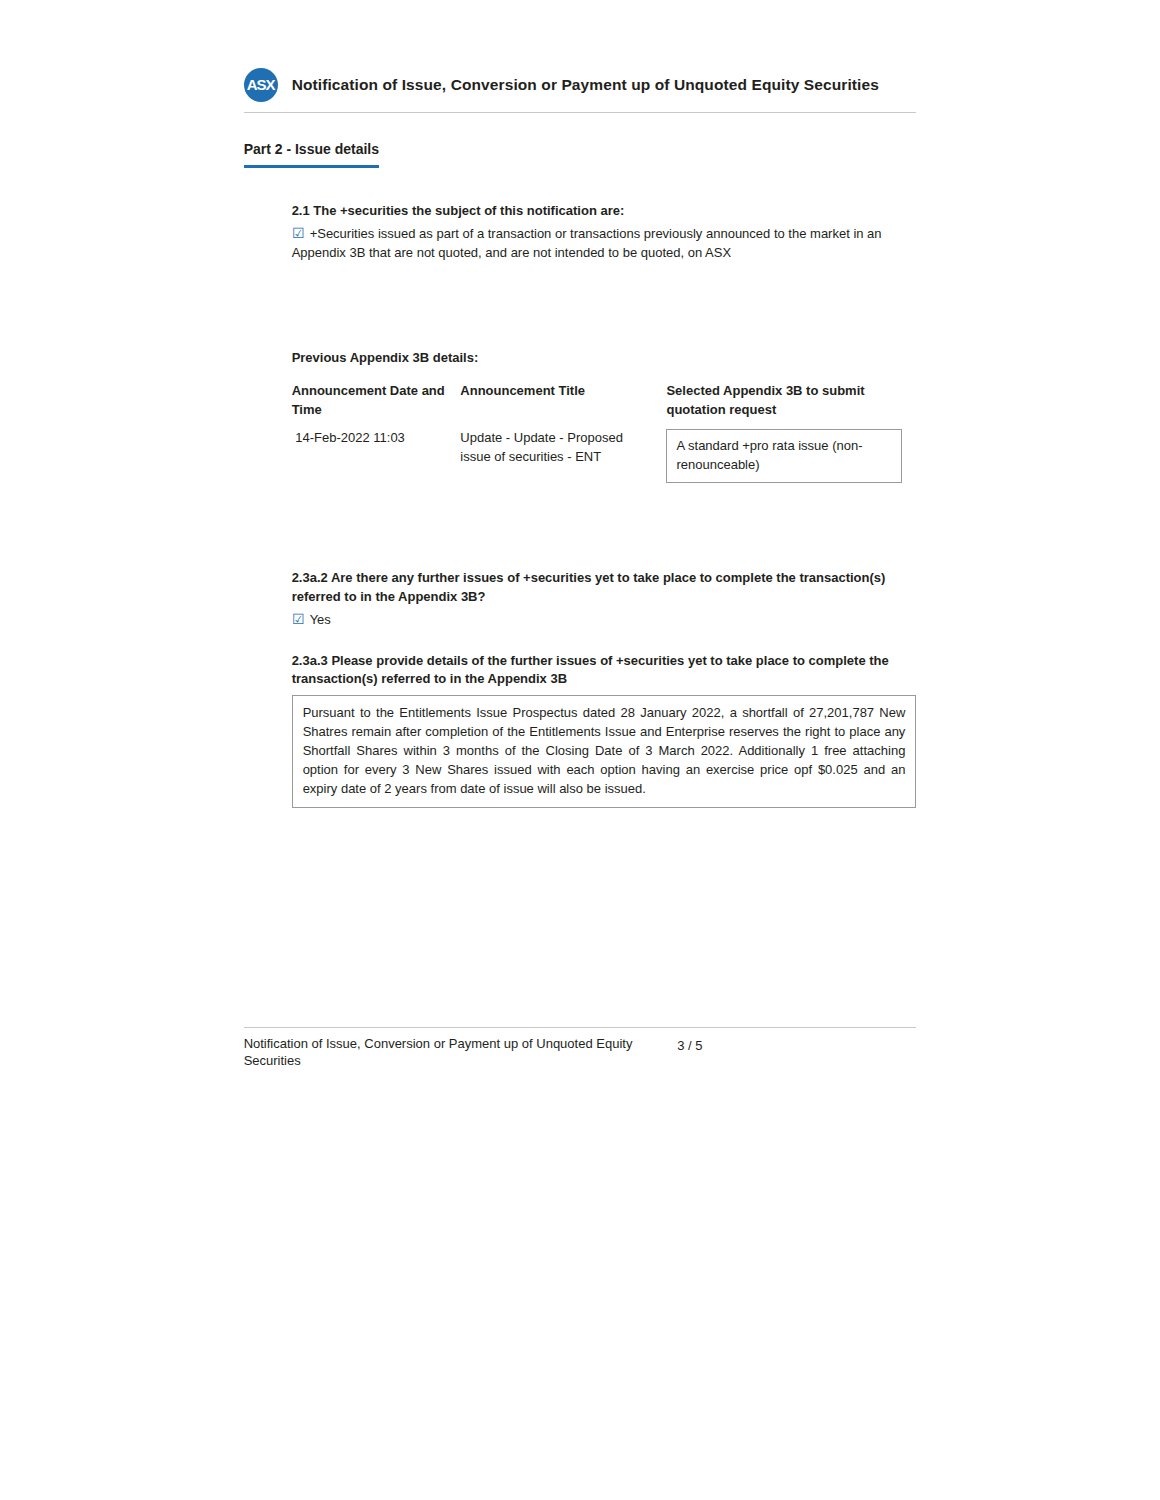ASX
Notification of Issue, Conversion or Payment up of Unquoted Equity Securities
Part 2 - Issue details
2.1 The +securities the subject of this notification are:
+Securities issued as part of a transaction or transactions previously announced to the market in an Appendix 3B that are not quoted, and are not intended to be quoted, on ASX
Previous Appendix 3B details:
| Announcement Date and Time | Announcement Title | Selected Appendix 3B to submit quotation request |
| --- | --- | --- |
| 14-Feb-2022 11:03 | Update - Update - Proposed issue of securities - ENT | A standard +pro rata issue (non-renounceable) |
2.3a.2 Are there any further issues of +securities yet to take place to complete the transaction(s) referred to in the Appendix 3B?
Yes
2.3a.3 Please provide details of the further issues of +securities yet to take place to complete the transaction(s) referred to in the Appendix 3B
Pursuant to the Entitlements Issue Prospectus dated 28 January 2022, a shortfall of 27,201,787 New Shatres remain after completion of the Entitlements Issue and Enterprise reserves the right to place any Shortfall Shares within 3 months of the Closing Date of 3 March 2022. Additionally 1 free attaching option for every 3 New Shares issued with each option having an exercise price opf $0.025 and an expiry date of 2 years from date of issue will also be issued.
Notification of Issue, Conversion or Payment up of Unquoted Equity Securities
3 / 5